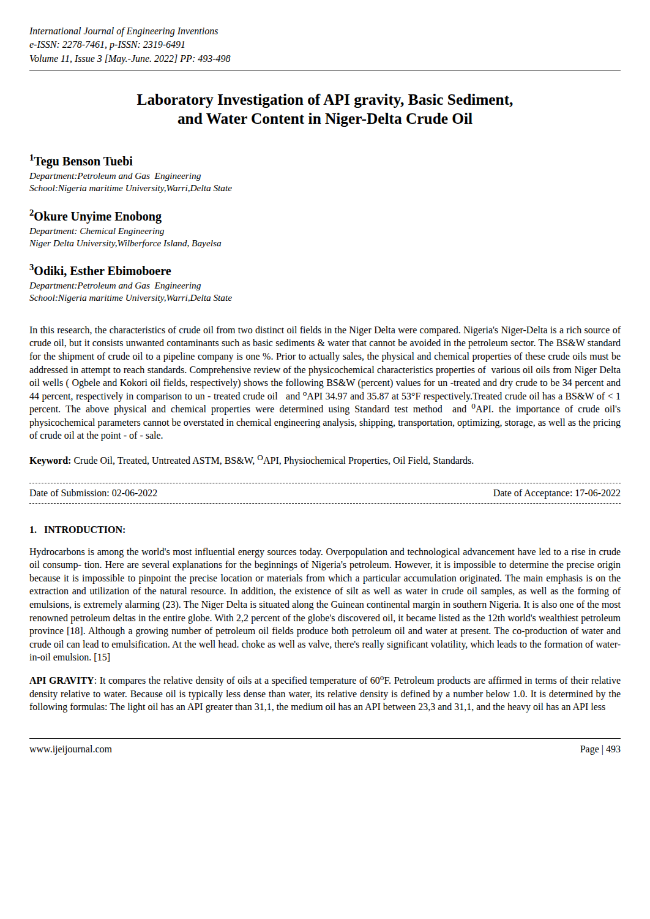International Journal of Engineering Inventions
e-ISSN: 2278-7461, p-ISSN: 2319-6491
Volume 11, Issue 3 [May.-June. 2022] PP: 493-498
Laboratory Investigation of API gravity, Basic Sediment,
and Water Content in Niger-Delta Crude Oil
1Tegu Benson Tuebi
Department:Petroleum and Gas Engineering
School:Nigeria maritime University,Warri,Delta State
2Okure Unyime Enobong
Department: Chemical Engineering
Niger Delta University,Wilberforce Island, Bayelsa
3Odiki, Esther Ebimoboere
Department:Petroleum and Gas Engineering
School:Nigeria maritime University,Warri,Delta State
In this research, the characteristics of crude oil from two distinct oil fields in the Niger Delta were compared. Nigeria's Niger-Delta is a rich source of crude oil, but it consists unwanted contaminants such as basic sediments & water that cannot be avoided in the petroleum sector. The BS&W standard for the shipment of crude oil to a pipeline company is one %. Prior to actually sales, the physical and chemical properties of these crude oils must be addressed in attempt to reach standards. Comprehensive review of the physicochemical characteristics properties of various oil oils from Niger Delta oil wells ( Ogbele and Kokori oil fields, respectively) shows the following BS&W (percent) values for un -treated and dry crude to be 34 percent and 44 percent, respectively in comparison to un - treated crude oil and oAPI 34.97 and 35.87 at 53°F respectively.Treated crude oil has a BS&W of < 1 percent. The above physical and chemical properties were determined using Standard test method and 0API. the importance of crude oil's physicochemical parameters cannot be overstated in chemical engineering analysis, shipping, transportation, optimizing, storage, as well as the pricing of crude oil at the point - of - sale.
Keyword: Crude Oil, Treated, Untreated ASTM, BS&W, OAPI, Physiochemical Properties, Oil Field, Standards.
Date of Submission: 02-06-2022 Date of Acceptance: 17-06-2022
1. INTRODUCTION:
Hydrocarbons is among the world's most influential energy sources today. Overpopulation and technological advancement have led to a rise in crude oil consump- tion. Here are several explanations for the beginnings of Nigeria's petroleum. However, it is impossible to determine the precise origin because it is impossible to pinpoint the precise location or materials from which a particular accumulation originated. The main emphasis is on the extraction and utilization of the natural resource. In addition, the existence of silt as well as water in crude oil samples, as well as the forming of emulsions, is extremely alarming (23). The Niger Delta is situated along the Guinean continental margin in southern Nigeria. It is also one of the most renowned petroleum deltas in the entire globe. With 2,2 percent of the globe's discovered oil, it became listed as the 12th world's wealthiest petroleum province [18]. Although a growing number of petroleum oil fields produce both petroleum oil and water at present. The co-production of water and crude oil can lead to emulsification. At the well head. choke as well as valve, there's really significant volatility, which leads to the formation of water-in-oil emulsion. [15]
API GRAVITY: It compares the relative density of oils at a specified temperature of 60oF. Petroleum products are affirmed in terms of their relative density relative to water. Because oil is typically less dense than water, its relative density is defined by a number below 1.0. It is determined by the following formulas: The light oil has an API greater than 31,1, the medium oil has an API between 23,3 and 31,1, and the heavy oil has an API less
www.ijeijournal.com Page | 493